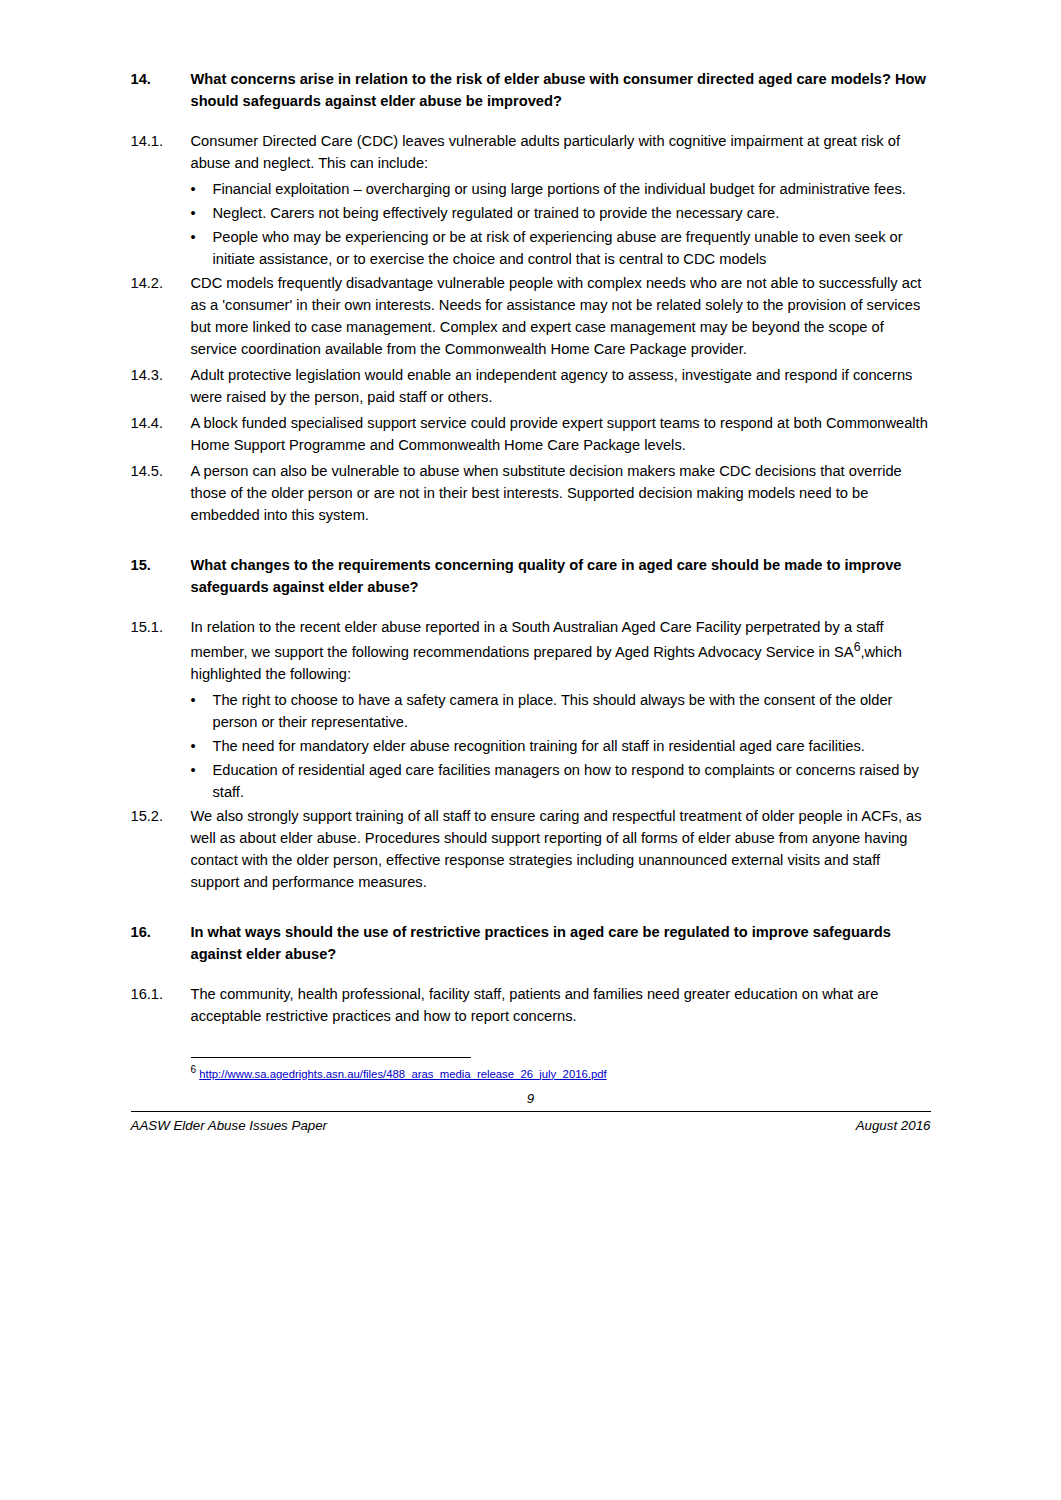14.
What concerns arise in relation to the risk of elder abuse with consumer directed aged care models? How should safeguards against elder abuse be improved?
14.1.
Consumer Directed Care (CDC) leaves vulnerable adults particularly with cognitive impairment at great risk of abuse and neglect. This can include:
Financial exploitation – overcharging or using large portions of the individual budget for administrative fees.
Neglect. Carers not being effectively regulated or trained to provide the necessary care.
People who may be experiencing or be at risk of experiencing abuse are frequently unable to even seek or initiate assistance, or to exercise the choice and control that is central to CDC models
14.2.
CDC models frequently disadvantage vulnerable people with complex needs who are not able to successfully act as a 'consumer' in their own interests. Needs for assistance may not be related solely to the provision of services but more linked to case management. Complex and expert case management may be beyond the scope of service coordination available from the Commonwealth Home Care Package provider.
14.3.
Adult protective legislation would enable an independent agency to assess, investigate and respond if concerns were raised by the person, paid staff or others.
14.4.
A block funded specialised support service could provide expert support teams to respond at both Commonwealth Home Support Programme and Commonwealth Home Care Package levels.
14.5.
A person can also be vulnerable to abuse when substitute decision makers make CDC decisions that override those of the older person or are not in their best interests. Supported decision making models need to be embedded into this system.
15.
What changes to the requirements concerning quality of care in aged care should be made to improve safeguards against elder abuse?
15.1.
In relation to the recent elder abuse reported in a South Australian Aged Care Facility perpetrated by a staff member, we support the following recommendations prepared by Aged Rights Advocacy Service in SA6,which highlighted the following:
The right to choose to have a safety camera in place. This should always be with the consent of the older person or their representative.
The need for mandatory elder abuse recognition training for all staff in residential aged care facilities.
Education of residential aged care facilities managers on how to respond to complaints or concerns raised by staff.
15.2.
We also strongly support training of all staff to ensure caring and respectful treatment of older people in ACFs, as well as about elder abuse. Procedures should support reporting of all forms of elder abuse from anyone having contact with the older person, effective response strategies including unannounced external visits and staff support and performance measures.
16.
In what ways should the use of restrictive practices in aged care be regulated to improve safeguards against elder abuse?
16.1.
The community, health professional, facility staff, patients and families need greater education on what are acceptable restrictive practices and how to report concerns.
6 http://www.sa.agedrights.asn.au/files/488_aras_media_release_26_july_2016.pdf
9
AASW Elder Abuse Issues Paper August 2016